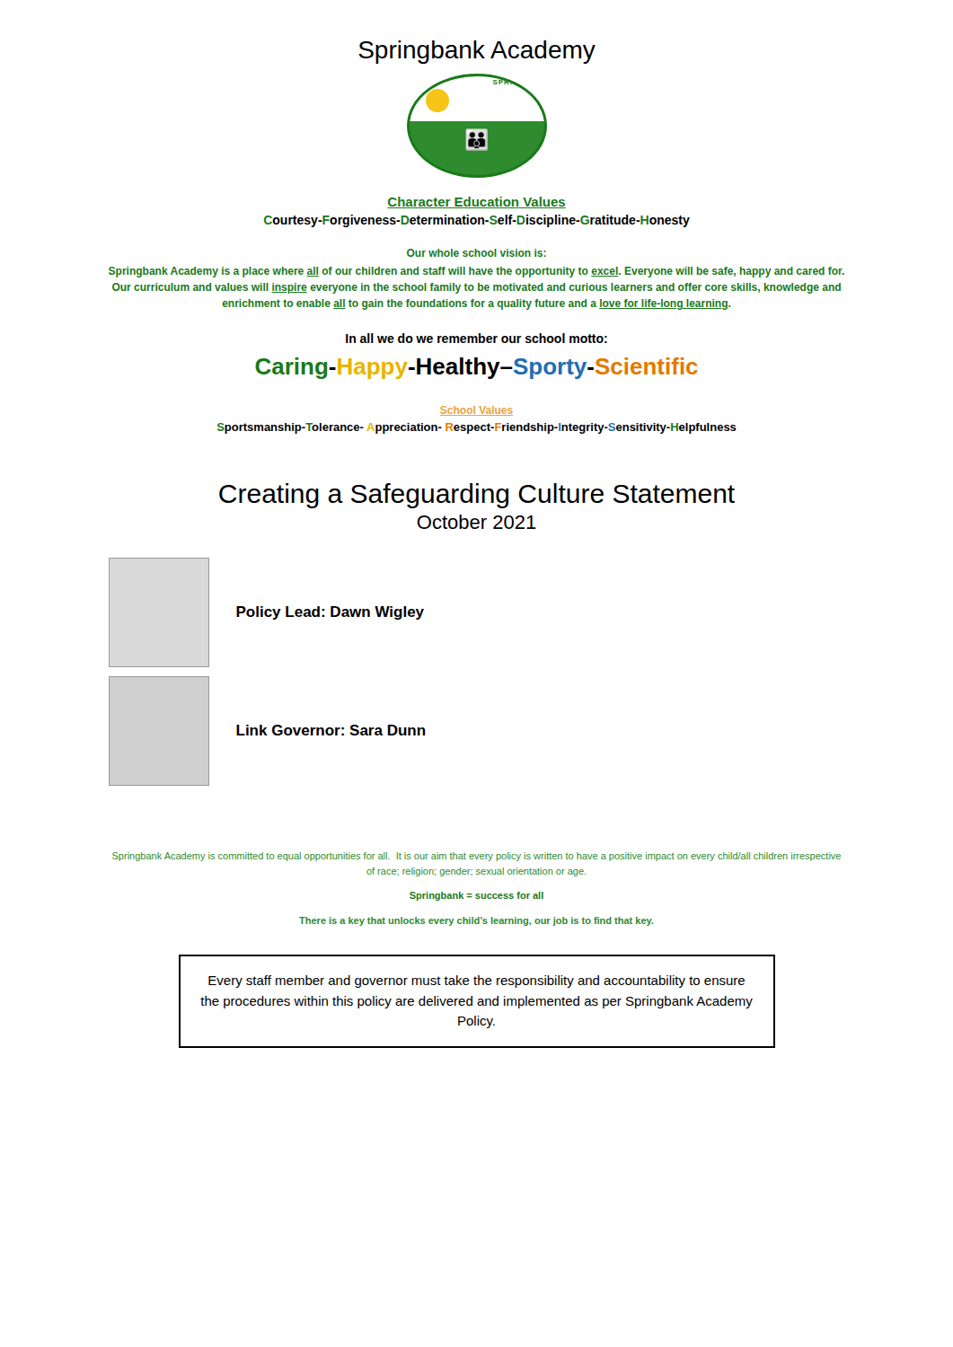Springbank Academy
SPRINGBANK ACADEMY 👪
Character Education Values
Courtesy-Forgiveness-Determination-Self-Discipline-Gratitude-Honesty
Our whole school vision is:
Springbank Academy is a place where all of our children and staff will have the opportunity to excel. Everyone will be safe, happy and cared for. Our curriculum and values will inspire everyone in the school family to be motivated and curious learners and offer core skills, knowledge and enrichment to enable all to gain the foundations for a quality future and a love for life-long learning.
In all we do we remember our school motto:
Caring-Happy-Healthy–Sporty-Scientific
School Values
Sportsmanship-Tolerance- Appreciation- Respect-Friendship-Integrity-Sensitivity-Helpfulness
Creating a Safeguarding Culture Statement
October 2021
Policy Lead: Dawn Wigley
Link Governor: Sara Dunn
Springbank Academy is committed to equal opportunities for all. It is our aim that every policy is written to have a positive impact on every child/all children irrespective of race; religion; gender; sexual orientation or age.
Springbank = success for all
There is a key that unlocks every child’s learning, our job is to find that key.
Every staff member and governor must take the responsibility and accountability to ensure the procedures within this policy are delivered and implemented as per Springbank Academy Policy.